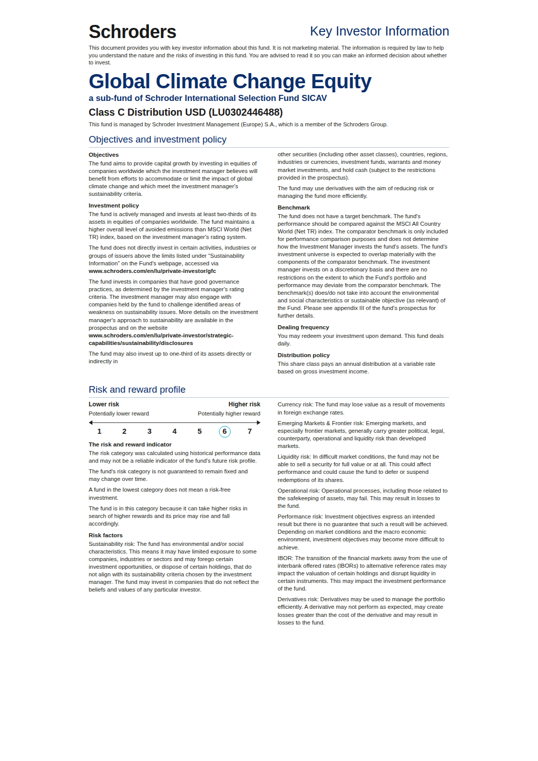Schroders
Key Investor Information
This document provides you with key investor information about this fund. It is not marketing material. The information is required by law to help you understand the nature and the risks of investing in this fund. You are advised to read it so you can make an informed decision about whether to invest.
Global Climate Change Equity
a sub-fund of Schroder International Selection Fund SICAV
Class C Distribution USD (LU0302446488)
This fund is managed by Schroder Investment Management (Europe) S.A., which is a member of the Schroders Group.
Objectives and investment policy
Objectives
The fund aims to provide capital growth by investing in equities of companies worldwide which the investment manager believes will benefit from efforts to accommodate or limit the impact of global climate change and which meet the investment manager's sustainability criteria.
Investment policy
The fund is actively managed and invests at least two-thirds of its assets in equities of companies worldwide. The fund maintains a higher overall level of avoided emissions than MSCI World (Net TR) index, based on the investment manager's rating system.
The fund does not directly invest in certain activities, industries or groups of issuers above the limits listed under “Sustainability Information” on the Fund's webpage, accessed via www.schroders.com/en/lu/private-investor/gfc
The fund invests in companies that have good governance practices, as determined by the investment manager's rating criteria. The investment manager may also engage with companies held by the fund to challenge identified areas of weakness on sustainability issues. More details on the investment manager's approach to sustainability are available in the prospectus and on the website www.schroders.com/en/lu/private-investor/strategic-capabilities/sustainability/disclosures
The fund may also invest up to one-third of its assets directly or indirectly in
other securities (including other asset classes), countries, regions, industries or currencies, investment funds, warrants and money market investments, and hold cash (subject to the restrictions provided in the prospectus).
The fund may use derivatives with the aim of reducing risk or managing the fund more efficiently.
Benchmark
The fund does not have a target benchmark. The fund's performance should be compared against the MSCI All Country World (Net TR) index. The comparator benchmark is only included for performance comparison purposes and does not determine how the Investment Manager invests the fund's assets. The fund's investment universe is expected to overlap materially with the components of the comparator benchmark. The investment manager invests on a discretionary basis and there are no restrictions on the extent to which the Fund's portfolio and performance may deviate from the comparator benchmark. The benchmark(s) does/do not take into account the environmental and social characteristics or sustainable objective (as relevant) of the Fund. Please see appendix III of the fund's prospectus for further details.
Dealing frequency
You may redeem your investment upon demand. This fund deals daily.
Distribution policy
This share class pays an annual distribution at a variable rate based on gross investment income.
Risk and reward profile
Lower risk Higher risk
Potentially lower reward Potentially higher reward
1234567
The risk and reward indicator
The risk category was calculated using historical performance data and may not be a reliable indicator of the fund's future risk profile.
The fund's risk category is not guaranteed to remain fixed and may change over time.
A fund in the lowest category does not mean a risk-free investment.
The fund is in this category because it can take higher risks in search of higher rewards and its price may rise and fall accordingly.
Risk factors
Sustainability risk: The fund has environmental and/or social characteristics. This means it may have limited exposure to some companies, industries or sectors and may forego certain investment opportunities, or dispose of certain holdings, that do not align with its sustainability criteria chosen by the investment manager. The fund may invest in companies that do not reflect the beliefs and values of any particular investor.
Currency risk: The fund may lose value as a result of movements in foreign exchange rates.
Emerging Markets & Frontier risk: Emerging markets, and especially frontier markets, generally carry greater political, legal, counterparty, operational and liquidity risk than developed markets.
Liquidity risk: In difficult market conditions, the fund may not be able to sell a security for full value or at all. This could affect performance and could cause the fund to defer or suspend redemptions of its shares.
Operational risk: Operational processes, including those related to the safekeeping of assets, may fail. This may result in losses to the fund.
Performance risk: Investment objectives express an intended result but there is no guarantee that such a result will be achieved. Depending on market conditions and the macro economic environment, investment objectives may become more difficult to achieve.
IBOR: The transition of the financial markets away from the use of interbank offered rates (IBORs) to alternative reference rates may impact the valuation of certain holdings and disrupt liquidity in certain instruments. This may impact the investment performance of the fund.
Derivatives risk: Derivatives may be used to manage the portfolio efficiently. A derivative may not perform as expected, may create losses greater than the cost of the derivative and may result in losses to the fund.